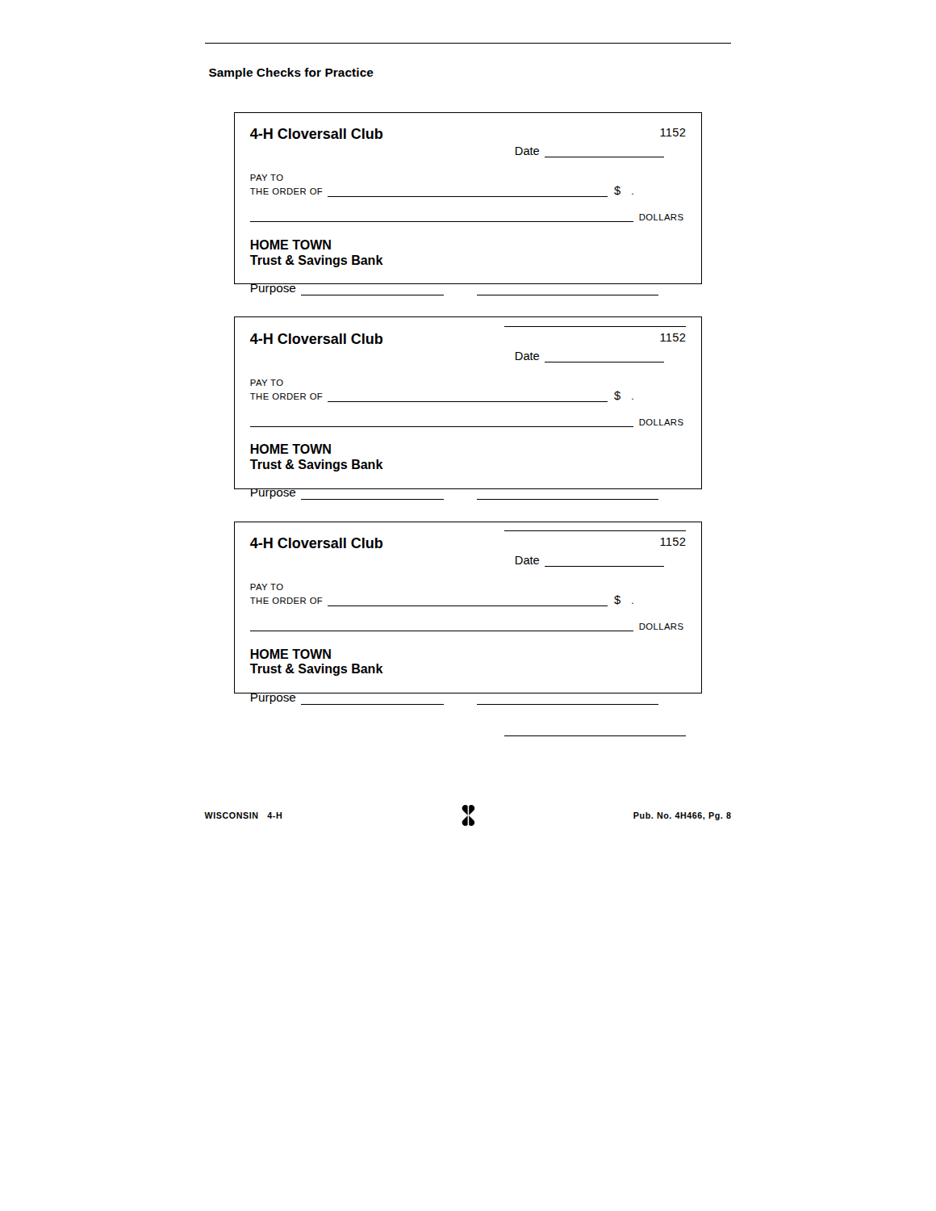Sample Checks for Practice
4-H Cloversall Club 1152
Date
PAY TO
THE ORDER OF $.
DOLLARS
HOME TOWN
Trust & Savings Bank
Purpose
4-H Cloversall Club 1152
Date
PAY TO
THE ORDER OF $.
DOLLARS
HOME TOWN
Trust & Savings Bank
Purpose
4-H Cloversall Club 1152
Date
PAY TO
THE ORDER OF $.
DOLLARS
HOME TOWN
Trust & Savings Bank
Purpose
WISCONSIN 4-H Pub. No. 4H466, Pg. 8